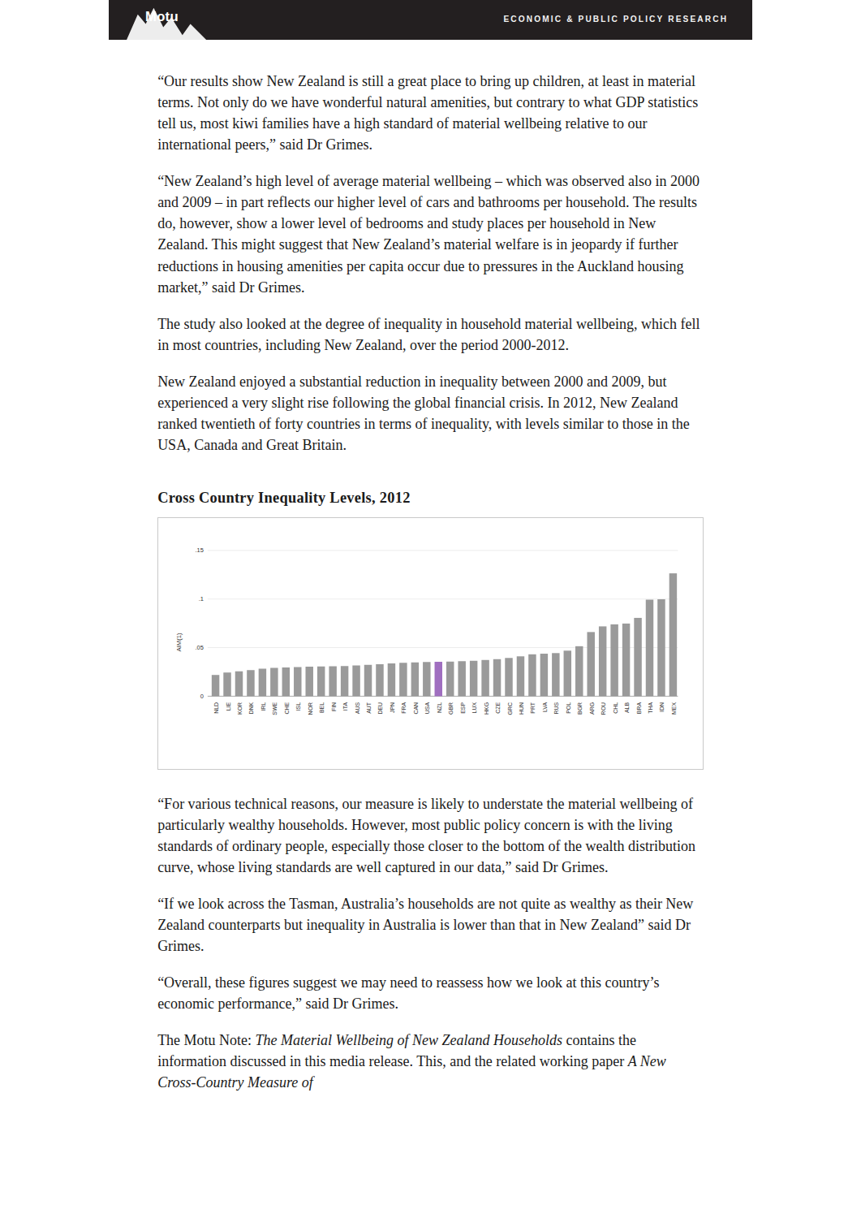Motu
ECONOMIC & PUBLIC POLICY RESEARCH
“Our results show New Zealand is still a great place to bring up children, at least in material terms. Not only do we have wonderful natural amenities, but contrary to what GDP statistics tell us, most kiwi families have a high standard of material wellbeing relative to our international peers,” said Dr Grimes.
“New Zealand’s high level of average material wellbeing – which was observed also in 2000 and 2009 – in part reflects our higher level of cars and bathrooms per household. The results do, however, show a lower level of bedrooms and study places per household in New Zealand. This might suggest that New Zealand’s material welfare is in jeopardy if further reductions in housing amenities per capita occur due to pressures in the Auckland housing market,” said Dr Grimes.
The study also looked at the degree of inequality in household material wellbeing, which fell in most countries, including New Zealand, over the period 2000-2012.
New Zealand enjoyed a substantial reduction in inequality between 2000 and 2009, but experienced a very slight rise following the global financial crisis. In 2012, New Zealand ranked twentieth of forty countries in terms of inequality, with levels similar to those in the USA, Canada and Great Britain.
Cross Country Inequality Levels, 2012
AIM(1) .15 .1 .05 0 NLD LIE KOR DNK IRL SWE CHE ISL NOR BEL FIN ITA AUS AUT DEU JPN FRA CAN USA NZL GBR ESP LUX HKG CZE GRC HUN PRT LVA RUS POL BGR ARG ROU CHL ALB BRA THA IDN MEX
“For various technical reasons, our measure is likely to understate the material wellbeing of particularly wealthy households. However, most public policy concern is with the living standards of ordinary people, especially those closer to the bottom of the wealth distribution curve, whose living standards are well captured in our data,” said Dr Grimes.
“If we look across the Tasman, Australia’s households are not quite as wealthy as their New Zealand counterparts but inequality in Australia is lower than that in New Zealand” said Dr Grimes.
“Overall, these figures suggest we may need to reassess how we look at this country’s economic performance,” said Dr Grimes.
The Motu Note: The Material Wellbeing of New Zealand Households contains the information discussed in this media release. This, and the related working paper A New Cross-Country Measure of